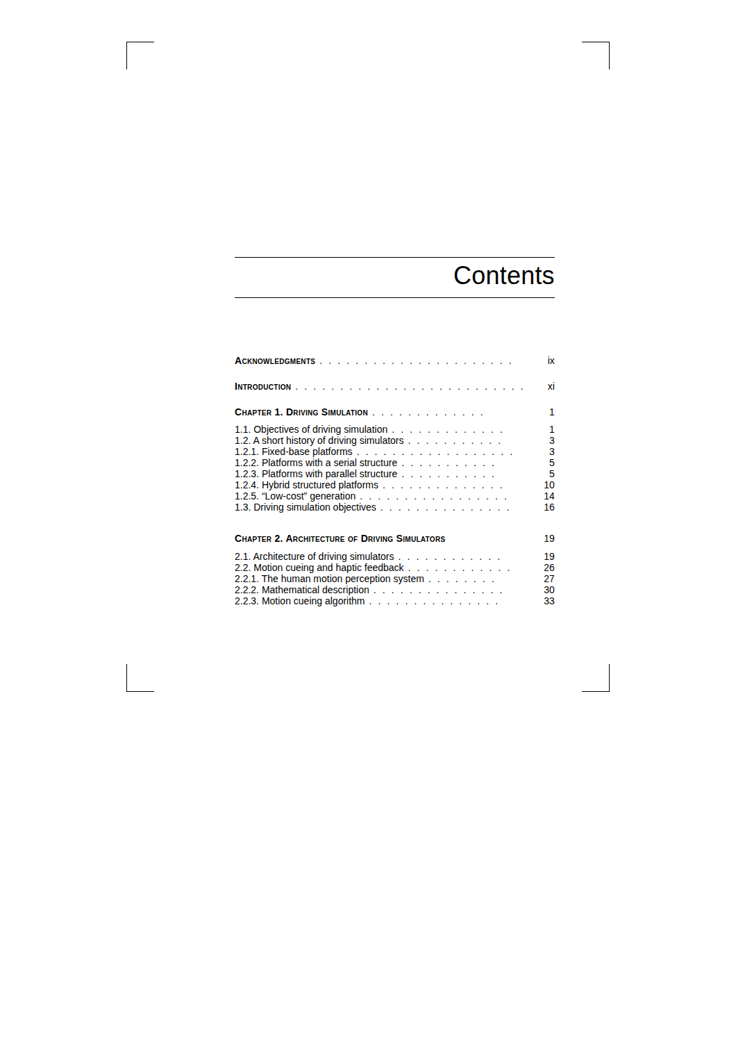Contents
| Acknowledgments . . . . . . . . . . . . . . . . . . . . . . | ix |
| Introduction . . . . . . . . . . . . . . . . . . . . . . . . . . | xi |
| Chapter 1. Driving Simulation . . . . . . . . . . . . . | 1 |
| 1.1. Objectives of driving simulation . . . . . . . . . . . . . | 1 |
| 1.2. A short history of driving simulators . . . . . . . . . . . | 3 |
| 1.2.1. Fixed-base platforms . . . . . . . . . . . . . . . . . . | 3 |
| 1.2.2. Platforms with a serial structure . . . . . . . . . . . | 5 |
| 1.2.3. Platforms with parallel structure . . . . . . . . . . . | 5 |
| 1.2.4. Hybrid structured platforms . . . . . . . . . . . . . . | 10 |
| 1.2.5. “Low-cost” generation . . . . . . . . . . . . . . . . . | 14 |
| 1.3. Driving simulation objectives . . . . . . . . . . . . . . . | 16 |
| Chapter 2. Architecture of Driving Simulators | 19 |
| 2.1. Architecture of driving simulators . . . . . . . . . . . . | 19 |
| 2.2. Motion cueing and haptic feedback . . . . . . . . . . . . | 26 |
| 2.2.1. The human motion perception system . . . . . . . . | 27 |
| 2.2.2. Mathematical description . . . . . . . . . . . . . . . | 30 |
| 2.2.3. Motion cueing algorithm . . . . . . . . . . . . . . . | 33 |